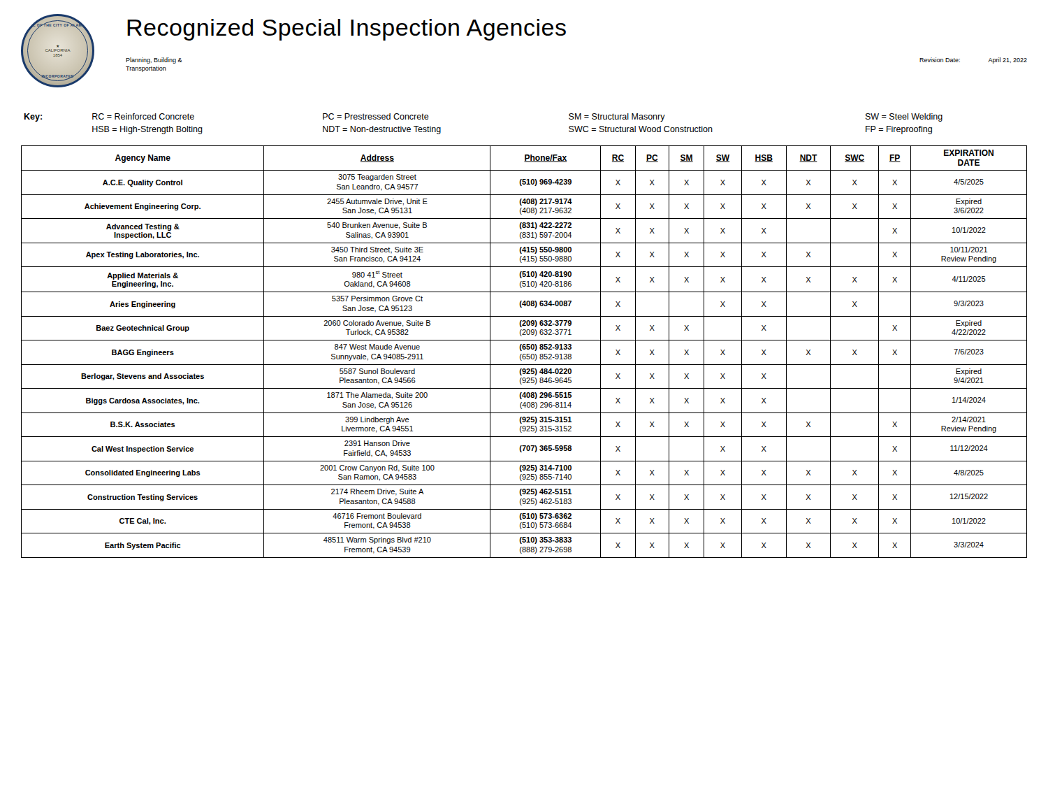SEAL OF THE CITY OF ALAMEDA
★
CALIFORNIA
1854
INCORPORATED
Recognized Special Inspection Agencies
Planning, Building &
Transportation
Revision Date: April 21, 2022
| Key: | RC = Reinforced Concrete | PC = Prestressed Concrete | SM = Structural Masonry | SW = Steel Welding |
| | HSB = High-Strength Bolting | NDT = Non-destructive Testing | SWC = Structural Wood Construction | FP = Fireproofing |
| Agency Name | Address | Phone/Fax | RC | PC | SM | SW | HSB | NDT | SWC | FP | EXPIRATION DATE |
| --- | --- | --- | --- | --- | --- | --- | --- | --- | --- | --- | --- |
| A.C.E. Quality Control | 3075 Teagarden Street San Leandro, CA 94577 | (510) 969-4239 | X | X | X | X | X | X | X | X | 4/5/2025 |
| Achievement Engineering Corp. | 2455 Autumvale Drive, Unit E San Jose, CA 95131 | (408) 217-9174 (408) 217-9632 | X | X | X | X | X | X | X | X | Expired 3/6/2022 |
| Advanced Testing & Inspection, LLC | 540 Brunken Avenue, Suite B Salinas, CA 93901 | (831) 422-2272 (831) 597-2004 | X | X | X | X | X | | | X | 10/1/2022 |
| Apex Testing Laboratories, Inc. | 3450 Third Street, Suite 3E San Francisco, CA 94124 | (415) 550-9800 (415) 550-9880 | X | X | X | X | X | X | | X | 10/11/2021 Review Pending |
| Applied Materials & Engineering, Inc. | 980 41 st Street Oakland, CA 94608 | (510) 420-8190 (510) 420-8186 | X | X | X | X | X | X | X | X | 4/11/2025 |
| Aries Engineering | 5357 Persimmon Grove Ct San Jose, CA 95123 | (408) 634-0087 | X | | | X | X | | X | | 9/3/2023 |
| Baez Geotechnical Group | 2060 Colorado Avenue, Suite B Turlock, CA 95382 | (209) 632-3779 (209) 632-3771 | X | X | X | | X | | | X | Expired 4/22/2022 |
| BAGG Engineers | 847 West Maude Avenue Sunnyvale, CA 94085-2911 | (650) 852-9133 (650) 852-9138 | X | X | X | X | X | X | X | X | 7/6/2023 |
| Berlogar, Stevens and Associates | 5587 Sunol Boulevard Pleasanton, CA 94566 | (925) 484-0220 (925) 846-9645 | X | X | X | X | X | | | | Expired 9/4/2021 |
| Biggs Cardosa Associates, Inc. | 1871 The Alameda, Suite 200 San Jose, CA 95126 | (408) 296-5515 (408) 296-8114 | X | X | X | X | X | | | | 1/14/2024 |
| B.S.K. Associates | 399 Lindbergh Ave Livermore, CA 94551 | (925) 315-3151 (925) 315-3152 | X | X | X | X | X | X | | X | 2/14/2021 Review Pending |
| Cal West Inspection Service | 2391 Hanson Drive Fairfield, CA, 94533 | (707) 365-5958 | X | | | X | X | | | X | 11/12/2024 |
| Consolidated Engineering Labs | 2001 Crow Canyon Rd, Suite 100 San Ramon, CA 94583 | (925) 314-7100 (925) 855-7140 | X | X | X | X | X | X | X | X | 4/8/2025 |
| Construction Testing Services | 2174 Rheem Drive, Suite A Pleasanton, CA 94588 | (925) 462-5151 (925) 462-5183 | X | X | X | X | X | X | X | X | 12/15/2022 |
| CTE Cal, Inc. | 46716 Fremont Boulevard Fremont, CA 94538 | (510) 573-6362 (510) 573-6684 | X | X | X | X | X | X | X | X | 10/1/2022 |
| Earth System Pacific | 48511 Warm Springs Blvd #210 Fremont, CA 94539 | (510) 353-3833 (888) 279-2698 | X | X | X | X | X | X | X | X | 3/3/2024 |